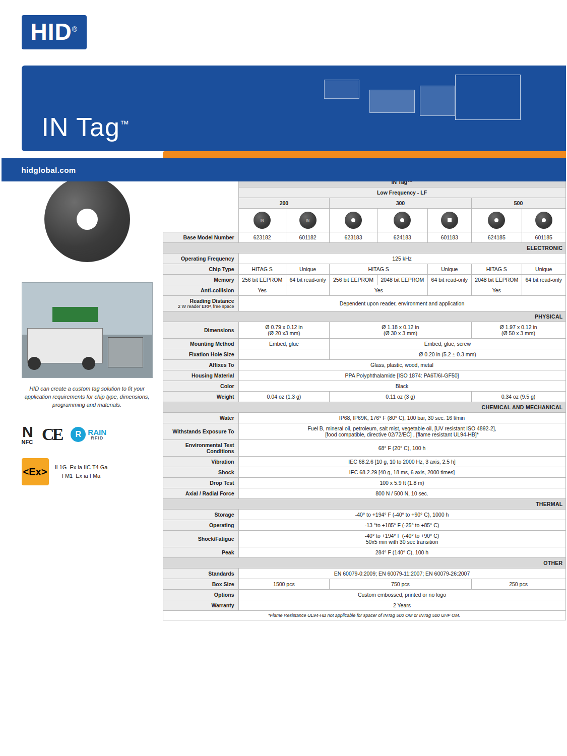HID®
IN Tag™
SPECIFICATIONS
HID can create a custom tag solution to fit your application requirements for chip type, dimensions, programming and materials.
NNFC
CE
R
RAINRFID
<Ex>
II 1G Ex ia IIC T4 Ga
I M1 Ex ia I Ma
| | IN Tag™ |
| | Low Frequency - LF |
| | 200 | 300 | 500 |
| Base Model Number | 623182 | 601182 | 623183 | 624183 | 601183 | 624185 | 601185 |
| ELECTRONIC |
| Operating Frequency | 125 kHz |
| Chip Type | HITAG S | Unique | HITAG S | Unique | HITAG S | Unique |
| Memory | 256 bit EEPROM | 64 bit read-only | 256 bit EEPROM | 2048 bit EEPROM | 64 bit read-only | 2048 bit EEPROM | 64 bit read-only |
| Anti-collision | Yes | | Yes | | Yes | |
| Reading Distance 2 W reader ERP, free space | Dependent upon reader, environment and application |
| PHYSICAL |
| Dimensions | Ø 0.79 x 0.12 in (Ø 20 x3 mm) | Ø 1.18 x 0.12 in (Ø 30 x 3 mm) | Ø 1.97 x 0.12 in (Ø 50 x 3 mm) |
| Mounting Method | Embed, glue | Embed, glue, screw |
| Fixation Hole Size | | Ø 0.20 in (5.2 ± 0.3 mm) |
| Affixes To | Glass, plastic, wood, metal |
| Housing Material | PPA Polyphthalamide [ISO 1874: PA6T/6I-GF50] |
| Color | Black |
| Weight | 0.04 oz (1.3 g) | 0.11 oz (3 g) | 0.34 oz (9.5 g) |
| CHEMICAL AND MECHANICAL |
| Water | IP68, IP69K, 176° F (80° C), 100 bar, 30 sec. 16 l/min |
| Withstands Exposure To | Fuel B, mineral oil, petroleum, salt mist, vegetable oil, [UV resistant ISO 4892-2], [food compatible, directive 02/72/EC] , [flame resistant UL94-HB]* |
| Environmental Test Conditions | 68° F (20° C), 100 h |
| Vibration | IEC 68.2.6 [10 g, 10 to 2000 Hz, 3 axis, 2.5 h] |
| Shock | IEC 68.2.29 [40 g, 18 ms, 6 axis, 2000 times] |
| Drop Test | 100 x 5.9 ft (1.8 m) |
| Axial / Radial Force | 800 N / 500 N, 10 sec. |
| THERMAL |
| Storage | -40° to +194° F (-40° to +90° C), 1000 h |
| Operating | -13 °to +185° F (-25° to +85° C) |
| Shock/Fatigue | -40° to +194° F (-40° to +90° C) 50x5 min with 30 sec transition |
| Peak | 284° F (140° C), 100 h |
| OTHER |
| Standards | EN 60079-0:2009; EN 60079-11:2007; EN 60079-26:2007 |
| Box Size | 1500 pcs | 750 pcs | 250 pcs |
| Options | Custom embossed, printed or no logo |
| Warranty | 2 Years |
| *Flame Resistance UL94-HB not applicable for spacer of INTag 500 OM or INTag 500 UHF OM. |
hidglobal.com